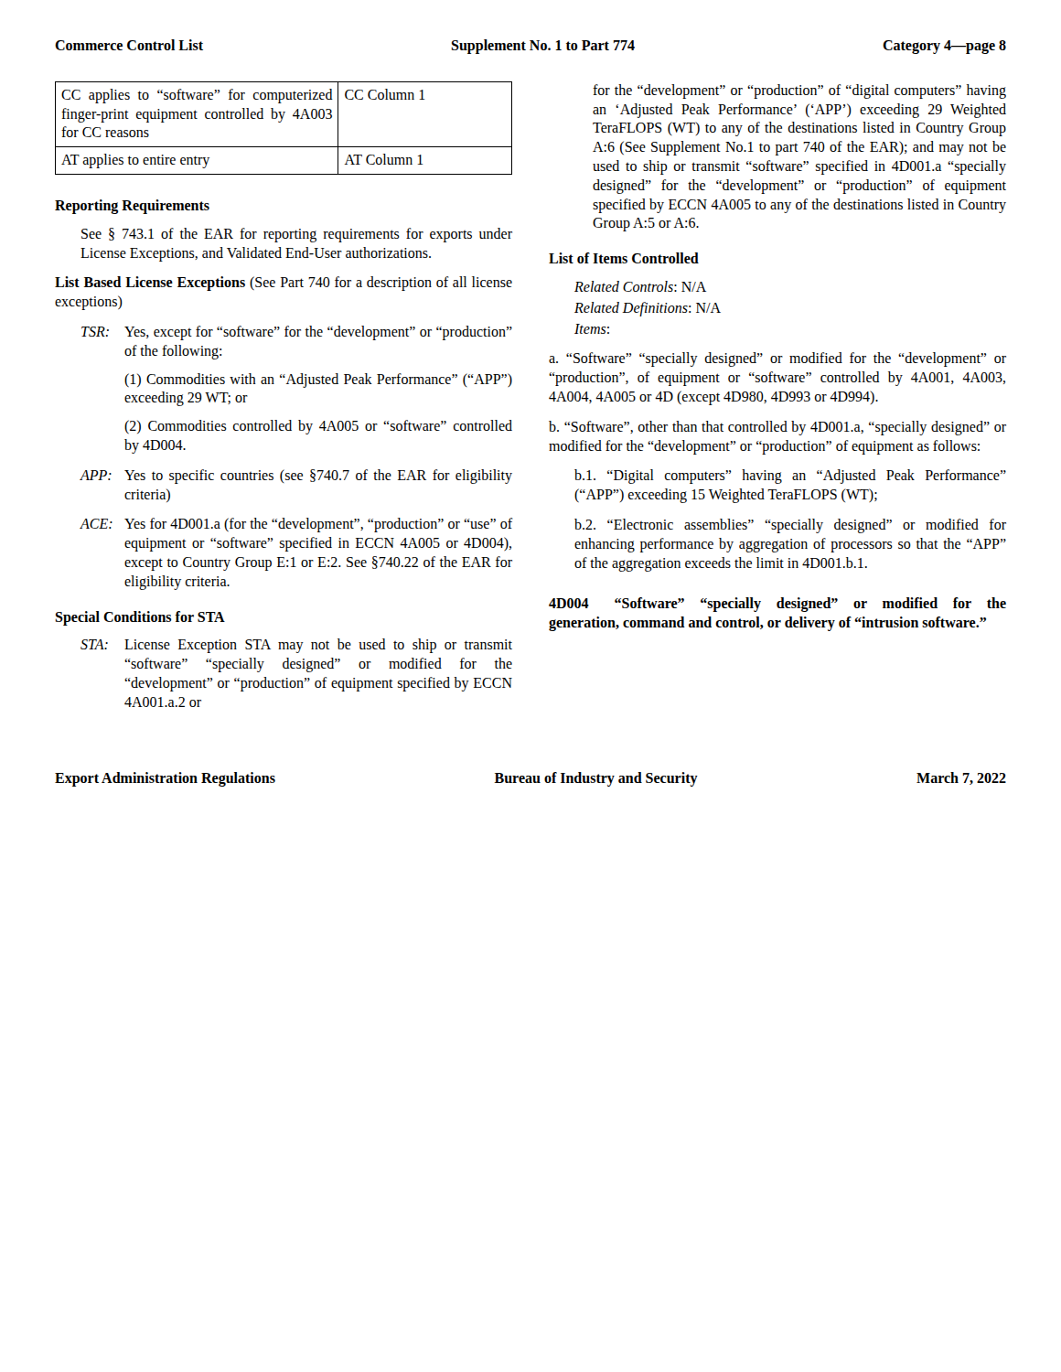Commerce Control List
Supplement No. 1 to Part 774
Category 4—page 8
| CC applies to “software” for computerized finger-print equipment controlled by 4A003 for CC reasons | CC Column 1 |
| AT applies to entire entry | AT Column 1 |
Reporting Requirements
See § 743.1 of the EAR for reporting requirements for exports under License Exceptions, and Validated End-User authorizations.
List Based License Exceptions (See Part 740 for a description of all license exceptions)
TSR:
Yes, except for “software” for the “development” or “production” of the following:
(1) Commodities with an “Adjusted Peak Performance” (“APP”) exceeding 29 WT; or
(2) Commodities controlled by 4A005 or “software” controlled by 4D004.
APP:
Yes to specific countries (see §740.7 of the EAR for eligibility criteria)
ACE:
Yes for 4D001.a (for the “development”, “production” or “use” of equipment or “software” specified in ECCN 4A005 or 4D004), except to Country Group E:1 or E:2. See §740.22 of the EAR for eligibility criteria.
Special Conditions for STA
STA:
License Exception STA may not be used to ship or transmit “software” “specially designed” or modified for the “development” or “production” of equipment specified by ECCN 4A001.a.2 or
for the “development” or “production” of “digital computers” having an ‘Adjusted Peak Performance’ (‘APP’) exceeding 29 Weighted TeraFLOPS (WT) to any of the destinations listed in Country Group A:6 (See Supplement No.1 to part 740 of the EAR); and may not be used to ship or transmit “software” specified in 4D001.a “specially designed” for the “development” or “production” of equipment specified by ECCN 4A005 to any of the destinations listed in Country Group A:5 or A:6.
List of Items Controlled
Related Controls: N/A
Related Definitions: N/A
Items:
a. “Software” “specially designed” or modified for the “development” or “production”, of equipment or “software” controlled by 4A001, 4A003, 4A004, 4A005 or 4D (except 4D980, 4D993 or 4D994).
b. “Software”, other than that controlled by 4D001.a, “specially designed” or modified for the “development” or “production” of equipment as follows:
b.1. “Digital computers” having an “Adjusted Peak Performance” (“APP”) exceeding 15 Weighted TeraFLOPS (WT);
b.2. “Electronic assemblies” “specially designed” or modified for enhancing performance by aggregation of processors so that the “APP” of the aggregation exceeds the limit in 4D001.b.1.
4D004“Software” “specially designed” or modified for the generation, command and control, or delivery of “intrusion software.”
Export Administration Regulations
Bureau of Industry and Security
March 7, 2022